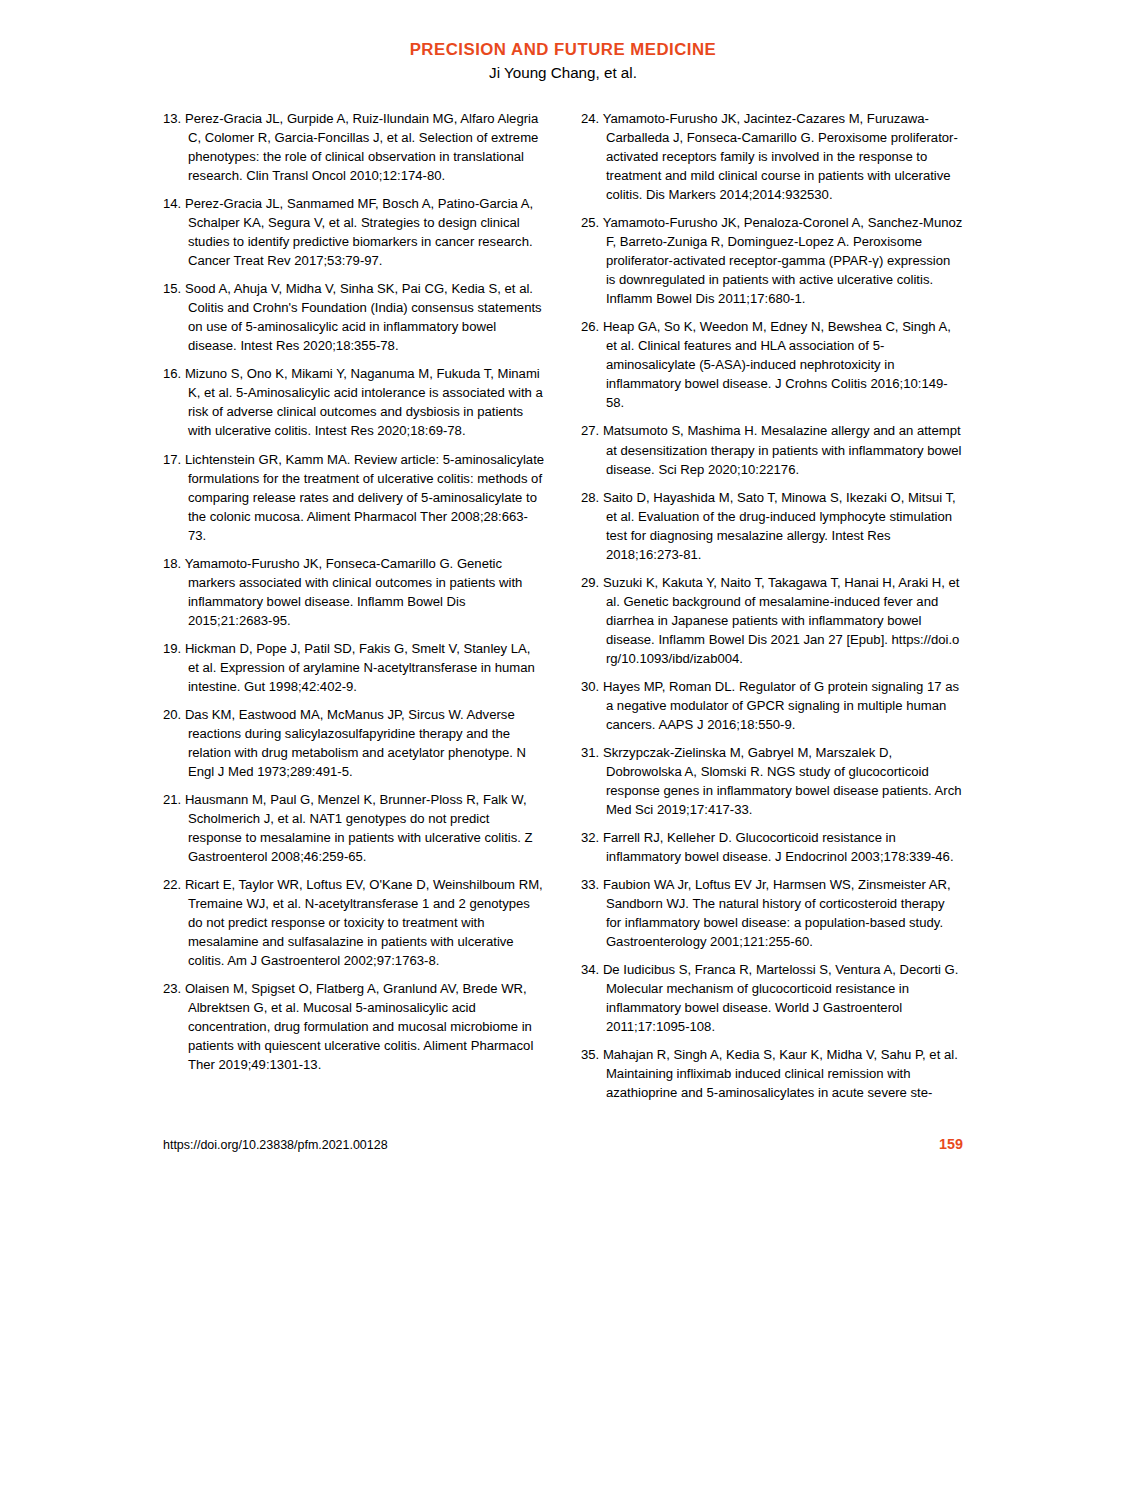Precision and Future Medicine
Ji Young Chang, et al.
Perez-Gracia JL, Gurpide A, Ruiz-Ilundain MG, Alfaro Alegria C, Colomer R, Garcia-Foncillas J, et al. Selection of extreme phenotypes: the role of clinical observation in translational research. Clin Transl Oncol 2010;12:174-80.
Perez-Gracia JL, Sanmamed MF, Bosch A, Patino-Garcia A, Schalper KA, Segura V, et al. Strategies to design clinical studies to identify predictive biomarkers in cancer research. Cancer Treat Rev 2017;53:79-97.
Sood A, Ahuja V, Midha V, Sinha SK, Pai CG, Kedia S, et al. Colitis and Crohn's Foundation (India) consensus statements on use of 5-aminosalicylic acid in inflammatory bowel disease. Intest Res 2020;18:355-78.
Mizuno S, Ono K, Mikami Y, Naganuma M, Fukuda T, Minami K, et al. 5-Aminosalicylic acid intolerance is associated with a risk of adverse clinical outcomes and dysbiosis in patients with ulcerative colitis. Intest Res 2020;18:69-78.
Lichtenstein GR, Kamm MA. Review article: 5-aminosalicylate formulations for the treatment of ulcerative colitis: methods of comparing release rates and delivery of 5-aminosalicylate to the colonic mucosa. Aliment Pharmacol Ther 2008;28:663-73.
Yamamoto-Furusho JK, Fonseca-Camarillo G. Genetic markers associated with clinical outcomes in patients with inflammatory bowel disease. Inflamm Bowel Dis 2015;21:2683-95.
Hickman D, Pope J, Patil SD, Fakis G, Smelt V, Stanley LA, et al. Expression of arylamine N-acetyltransferase in human intestine. Gut 1998;42:402-9.
Das KM, Eastwood MA, McManus JP, Sircus W. Adverse reactions during salicylazosulfapyridine therapy and the relation with drug metabolism and acetylator phenotype. N Engl J Med 1973;289:491-5.
Hausmann M, Paul G, Menzel K, Brunner-Ploss R, Falk W, Scholmerich J, et al. NAT1 genotypes do not predict response to mesalamine in patients with ulcerative colitis. Z Gastroenterol 2008;46:259-65.
Ricart E, Taylor WR, Loftus EV, O'Kane D, Weinshilboum RM, Tremaine WJ, et al. N-acetyltransferase 1 and 2 genotypes do not predict response or toxicity to treatment with mesalamine and sulfasalazine in patients with ulcerative colitis. Am J Gastroenterol 2002;97:1763-8.
Olaisen M, Spigset O, Flatberg A, Granlund AV, Brede WR, Albrektsen G, et al. Mucosal 5-aminosalicylic acid concentration, drug formulation and mucosal microbiome in patients with quiescent ulcerative colitis. Aliment Pharmacol Ther 2019;49:1301-13.
Yamamoto-Furusho JK, Jacintez-Cazares M, Furuzawa-Carballeda J, Fonseca-Camarillo G. Peroxisome proliferator-activated receptors family is involved in the response to treatment and mild clinical course in patients with ulcerative colitis. Dis Markers 2014;2014:932530.
Yamamoto-Furusho JK, Penaloza-Coronel A, Sanchez-Munoz F, Barreto-Zuniga R, Dominguez-Lopez A. Peroxisome proliferator-activated receptor-gamma (PPAR-γ) expression is downregulated in patients with active ulcerative colitis. Inflamm Bowel Dis 2011;17:680-1.
Heap GA, So K, Weedon M, Edney N, Bewshea C, Singh A, et al. Clinical features and HLA association of 5-aminosalicylate (5-ASA)-induced nephrotoxicity in inflammatory bowel disease. J Crohns Colitis 2016;10:149-58.
Matsumoto S, Mashima H. Mesalazine allergy and an attempt at desensitization therapy in patients with inflammatory bowel disease. Sci Rep 2020;10:22176.
Saito D, Hayashida M, Sato T, Minowa S, Ikezaki O, Mitsui T, et al. Evaluation of the drug-induced lymphocyte stimulation test for diagnosing mesalazine allergy. Intest Res 2018;16:273-81.
Suzuki K, Kakuta Y, Naito T, Takagawa T, Hanai H, Araki H, et al. Genetic background of mesalamine-induced fever and diarrhea in Japanese patients with inflammatory bowel disease. Inflamm Bowel Dis 2021 Jan 27 [Epub]. https://doi.org/10.1093/ibd/izab004.
Hayes MP, Roman DL. Regulator of G protein signaling 17 as a negative modulator of GPCR signaling in multiple human cancers. AAPS J 2016;18:550-9.
Skrzypczak-Zielinska M, Gabryel M, Marszalek D, Dobrowolska A, Slomski R. NGS study of glucocorticoid response genes in inflammatory bowel disease patients. Arch Med Sci 2019;17:417-33.
Farrell RJ, Kelleher D. Glucocorticoid resistance in inflammatory bowel disease. J Endocrinol 2003;178:339-46.
Faubion WA Jr, Loftus EV Jr, Harmsen WS, Zinsmeister AR, Sandborn WJ. The natural history of corticosteroid therapy for inflammatory bowel disease: a population-based study. Gastroenterology 2001;121:255-60.
De Iudicibus S, Franca R, Martelossi S, Ventura A, Decorti G. Molecular mechanism of glucocorticoid resistance in inflammatory bowel disease. World J Gastroenterol 2011;17:1095-108.
Mahajan R, Singh A, Kedia S, Kaur K, Midha V, Sahu P, et al. Maintaining infliximab induced clinical remission with azathioprine and 5-aminosalicylates in acute severe ste-
https://doi.org/10.23838/pfm.2021.00128 159